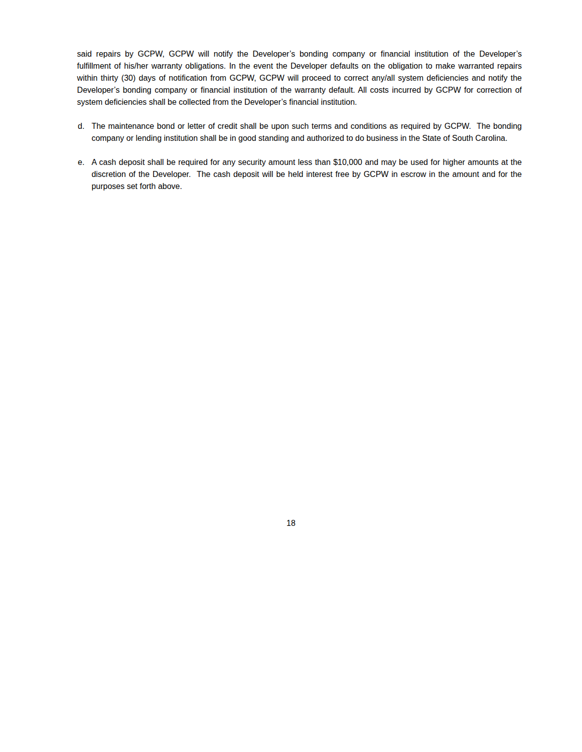said repairs by GCPW, GCPW will notify the Developer’s bonding company or financial institution of the Developer’s fulfillment of his/her warranty obligations. In the event the Developer defaults on the obligation to make warranted repairs within thirty (30) days of notification from GCPW, GCPW will proceed to correct any/all system deficiencies and notify the Developer’s bonding company or financial institution of the warranty default. All costs incurred by GCPW for correction of system deficiencies shall be collected from the Developer’s financial institution.
The maintenance bond or letter of credit shall be upon such terms and conditions as required by GCPW. The bonding company or lending institution shall be in good standing and authorized to do business in the State of South Carolina.
A cash deposit shall be required for any security amount less than $10,000 and may be used for higher amounts at the discretion of the Developer. The cash deposit will be held interest free by GCPW in escrow in the amount and for the purposes set forth above.
18